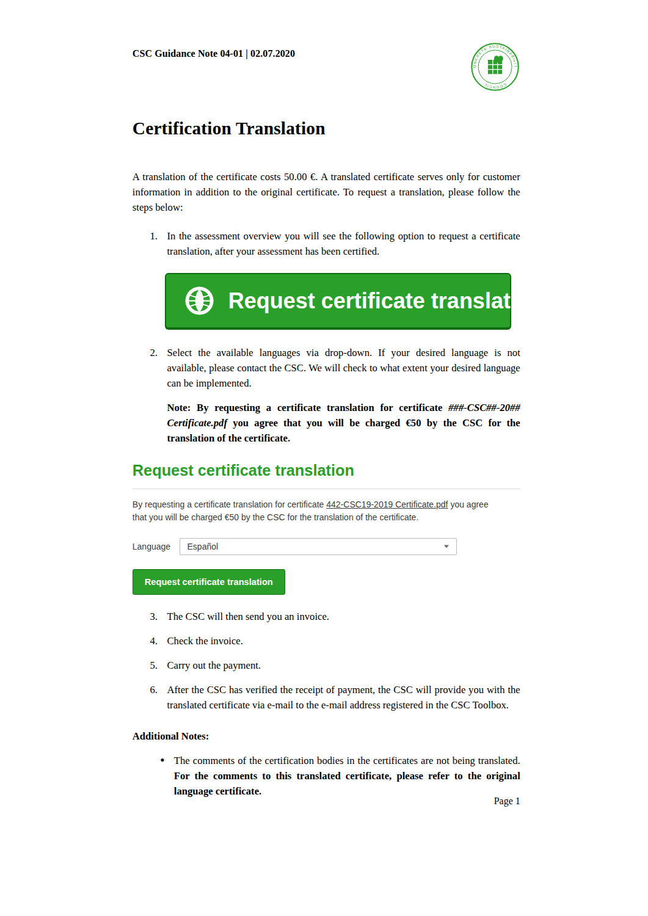CSC Guidance Note 04-01 | 02.07.2020
CONCRETE SUSTAINABILITY COUNCIL
Certification Translation
A translation of the certificate costs 50.00 €. A translated certificate serves only for customer information in addition to the original certificate. To request a translation, please follow the steps below:
In the assessment overview you will see the following option to request a certificate translation, after your assessment has been certified.
Request certificate translation
Select the available languages via drop-down. If your desired language is not available, please contact the CSC. We will check to what extent your desired language can be implemented.
Note: By requesting a certificate translation for certificate ###-CSC##-20## Certificate.pdf you agree that you will be charged €50 by the CSC for the translation of the certificate.
Request certificate translation
By requesting a certificate translation for certificate 442-CSC19-2019 Certificate.pdf you agree that you will be charged €50 by the CSC for the translation of the certificate.
Language
Español
Request certificate translation
The CSC will then send you an invoice.
Check the invoice.
Carry out the payment.
After the CSC has verified the receipt of payment, the CSC will provide you with the translated certificate via e-mail to the e-mail address registered in the CSC Toolbox.
Additional Notes:
The comments of the certification bodies in the certificates are not being translated. For the comments to this translated certificate, please refer to the original language certificate.
Page 1